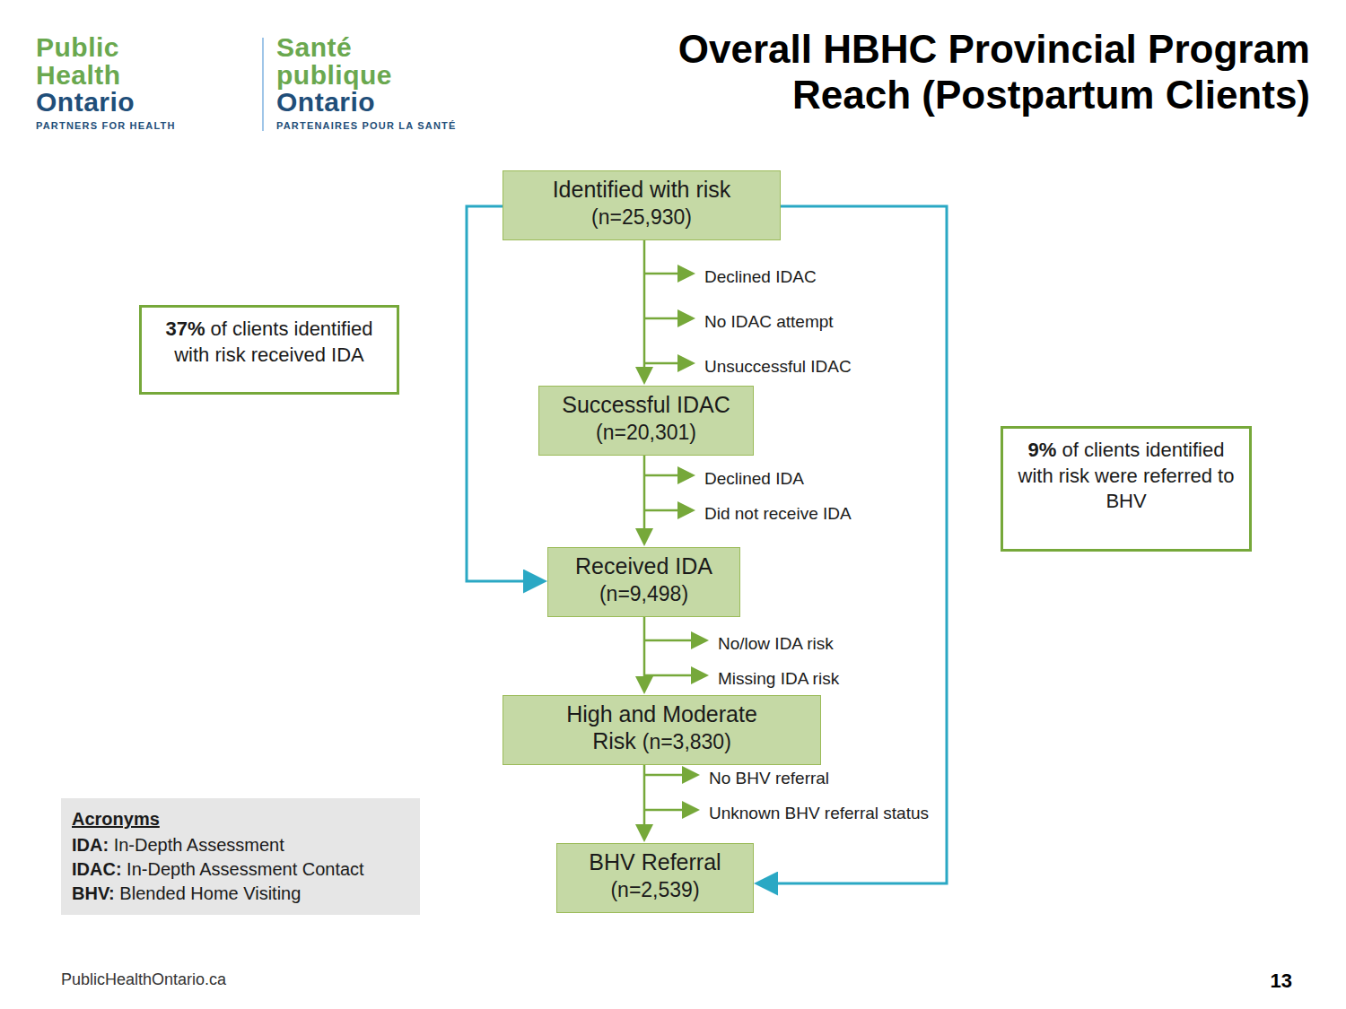Public Health Ontario
Santé publique Ontario
PARTNERS FOR HEALTH
PARTENAIRES POUR LA SANTÉ
Overall HBHC Provincial Program
Reach (Postpartum Clients)
Identified with risk
(n=25,930)
Successful IDAC
(n=20,301)
Received IDA
(n=9,498)
High and Moderate
Risk (n=3,830)
BHV Referral
(n=2,539)
37% of clients identified with risk received IDA
9% of clients identified with risk were referred to BHV
Declined IDAC
No IDAC attempt
Unsuccessful IDAC
Declined IDA
Did not receive IDA
No/low IDA risk
Missing IDA risk
No BHV referral
Unknown BHV referral status
Acronyms
IDA: In-Depth Assessment
IDAC: In-Depth Assessment Contact
BHV: Blended Home Visiting
PublicHealthOntario.ca
13